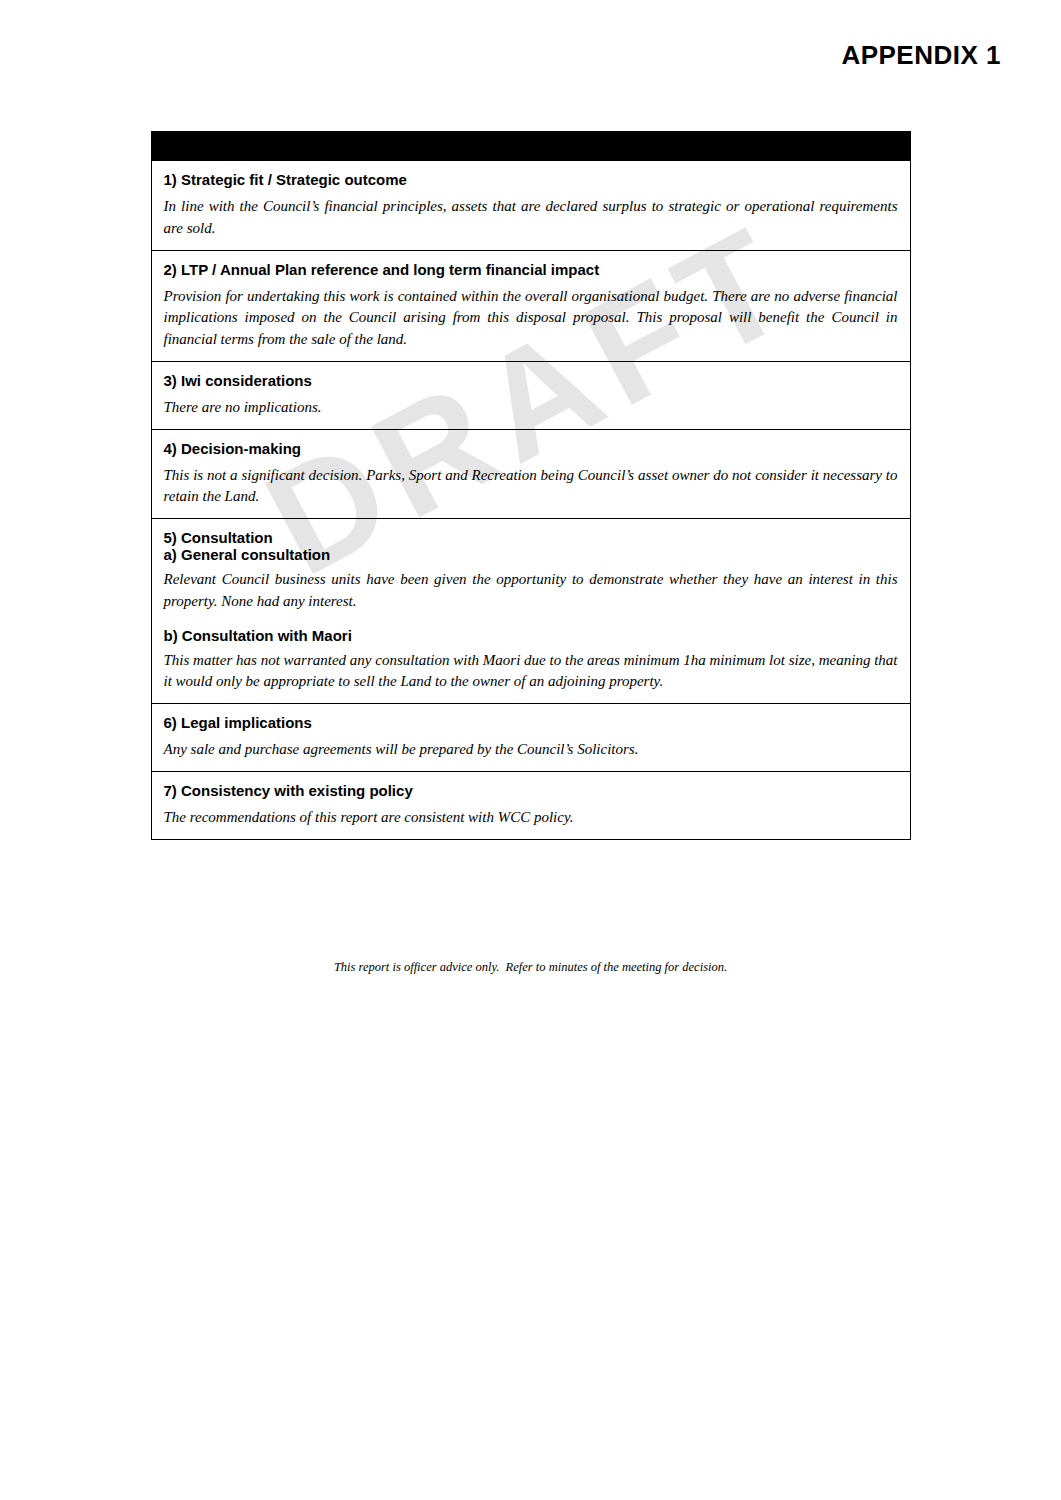APPENDIX 1
DRAFT
| 1) Strategic fit / Strategic outcome In line with the Council’s financial principles, assets that are declared surplus to strategic or operational requirements are sold. |
| 2) LTP / Annual Plan reference and long term financial impact Provision for undertaking this work is contained within the overall organisational budget. There are no adverse financial implications imposed on the Council arising from this disposal proposal. This proposal will benefit the Council in financial terms from the sale of the land. |
| 3) Iwi considerations There are no implications. |
| 4) Decision-making This is not a significant decision. Parks, Sport and Recreation being Council’s asset owner do not consider it necessary to retain the Land. |
| 5) Consultation a) General consultation Relevant Council business units have been given the opportunity to demonstrate whether they have an interest in this property. None had any interest. b) Consultation with Maori This matter has not warranted any consultation with Maori due to the areas minimum 1ha minimum lot size, meaning that it would only be appropriate to sell the Land to the owner of an adjoining property. |
| 6) Legal implications Any sale and purchase agreements will be prepared by the Council’s Solicitors. |
| 7) Consistency with existing policy The recommendations of this report are consistent with WCC policy. |
This report is officer advice only. Refer to minutes of the meeting for decision.